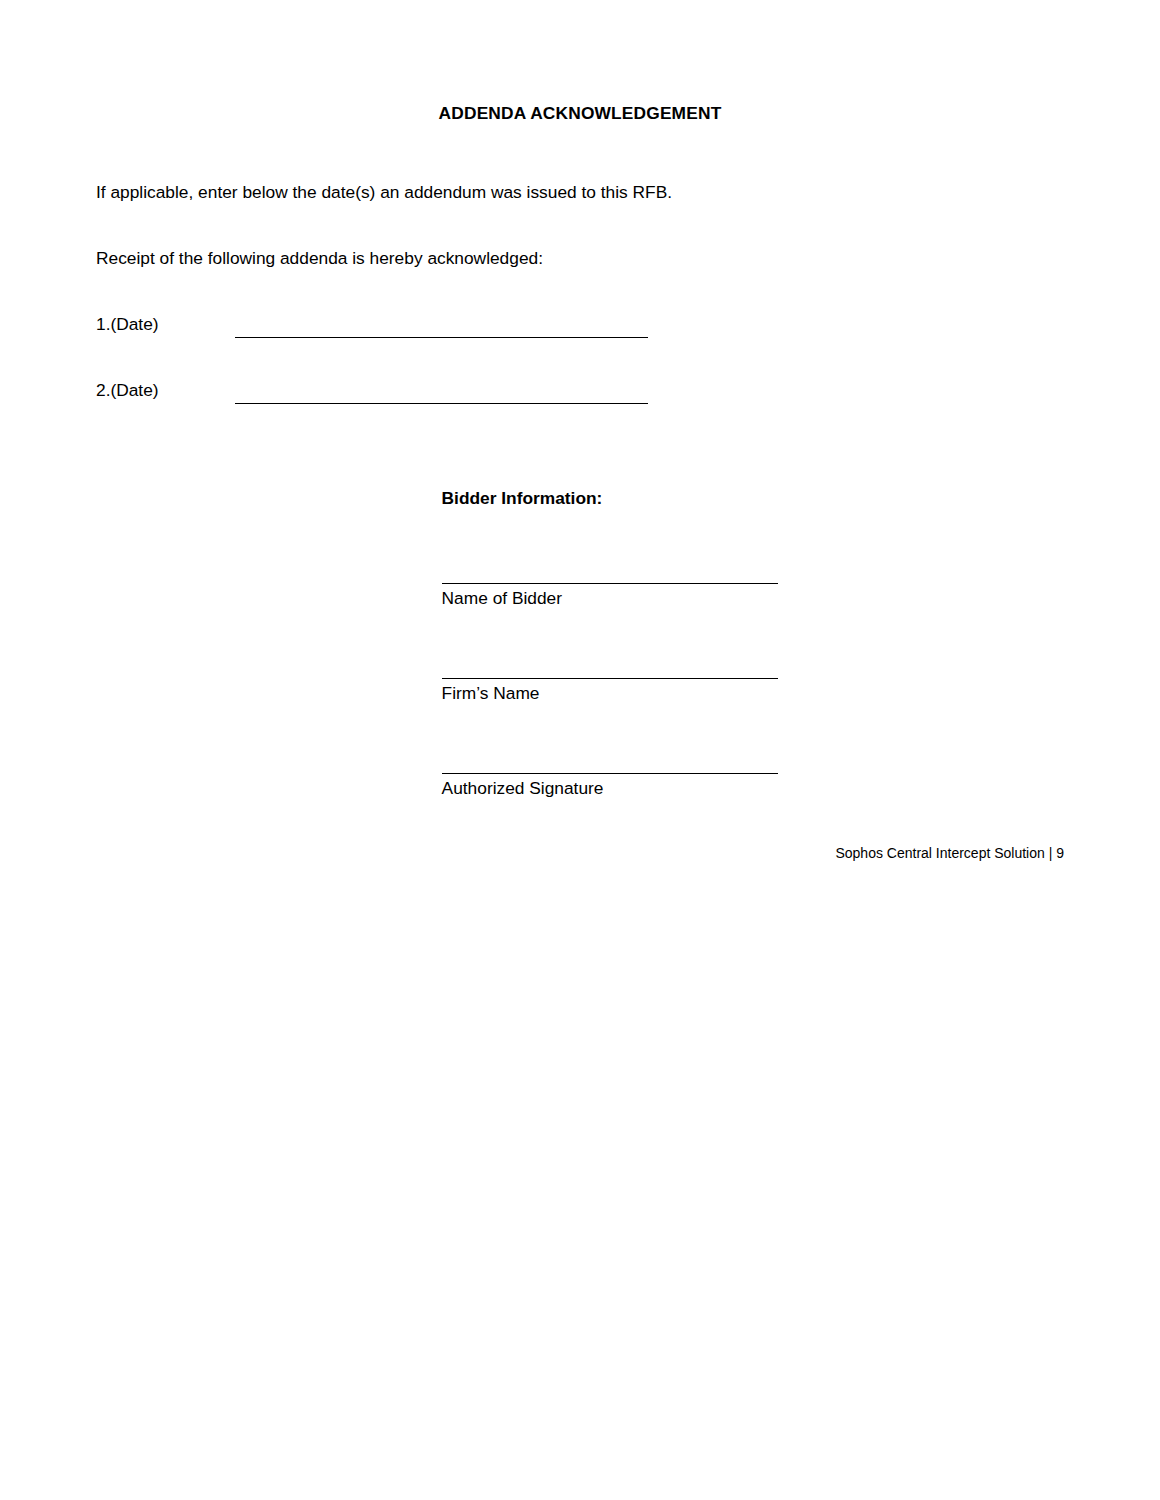ADDENDA ACKNOWLEDGEMENT
If applicable, enter below the date(s) an addendum was issued to this RFB.
Receipt of the following addenda is hereby acknowledged:
1.(Date)
2.(Date)
Bidder Information:
Name of Bidder
Firm’s Name
Authorized Signature
Sophos Central Intercept Solution | 9